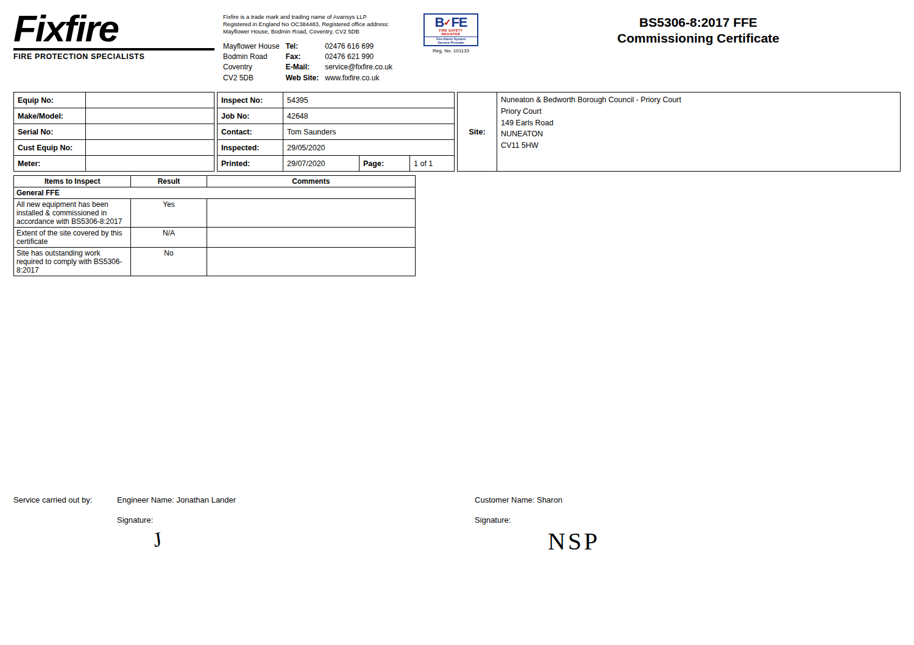Fixfire
FIRE PROTECTION SPECIALISTS
Fixfire is a trade mark and trading name of Avansys LLP
Registered in England No OC384483, Registered office address:
Mayflower House, Bodmin Road, Coventry, CV2 5DB
Mayflower House
Bodmin Road
Coventry
CV2 5DB
Tel:
Fax:
E-Mail:
Web Site:
02476 616 699
02476 621 990
service@fixfire.co.uk
www.fixfire.co.uk
B✓FE
FIRE SAFETY
REGISTER
Fire Alarm System
Service Provider
Reg. No. 101133
BS5306-8:2017 FFE
Commissioning Certificate
| Equip No: | |
| Make/Model: | |
| Serial No: | |
| Cust Equip No: | |
| Meter: | |
| Inspect No: | 54395 |
| Job No: | 42648 |
| Contact: | Tom Saunders |
| Inspected: | 29/05/2020 |
| Printed: | 29/07/2020 | Page: | 1 of 1 |
| Site: | Nuneaton & Bedworth Borough Council - Priory Court Priory Court 149 Earls Road NUNEATON CV11 5HW |
| Items to Inspect | Result | Comments |
| --- | --- | --- |
| General FFE |
| All new equipment has been installed & commissioned in accordance with BS5306-8:2017 | Yes | |
| Extent of the site covered by this certificate | N/A | |
| Site has outstanding work required to comply with BS5306-8:2017 | No | |
Service carried out by:
Engineer Name: Jonathan Lander
Signature:
J
Customer Name: Sharon
Signature:
NSP